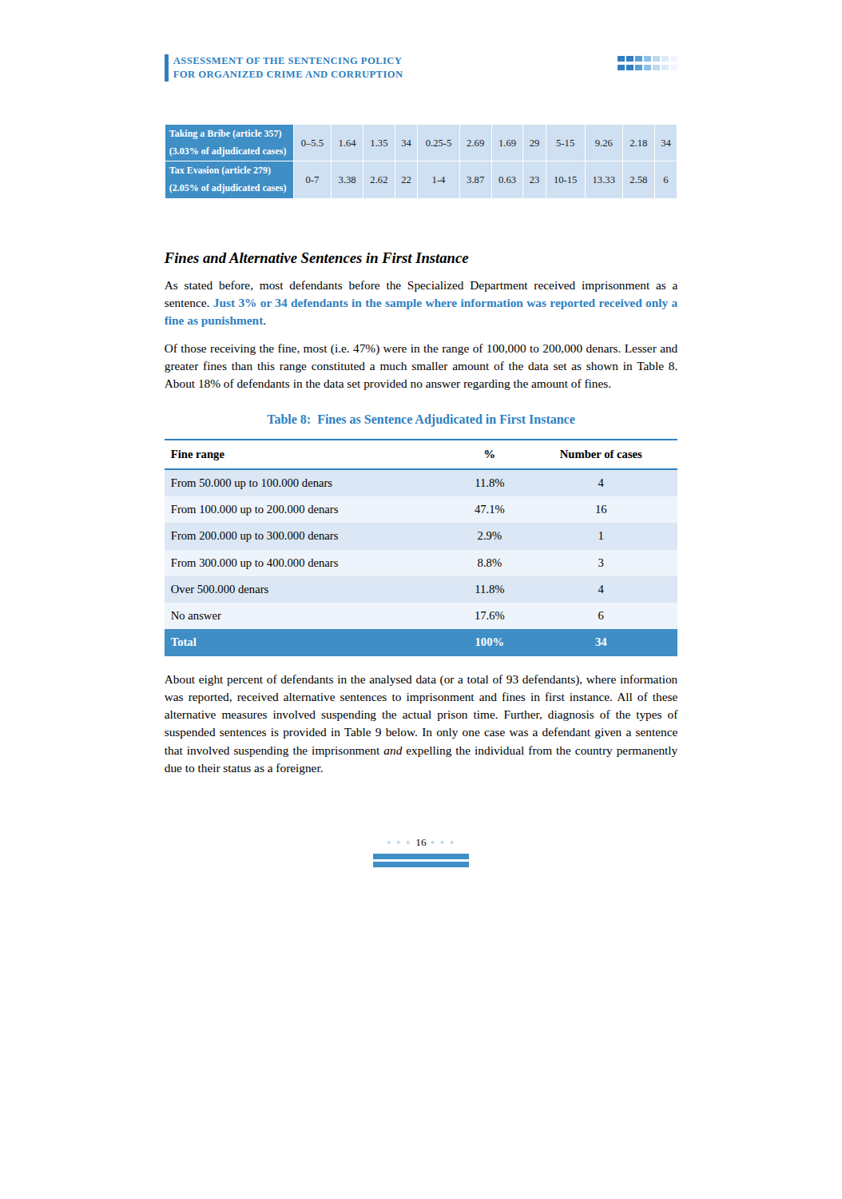Assessment of the Sentencing Policy
for Organized Crime and Corruption
| Taking a Bribe (article 357) (3.03% of adjudicated cases) | 0–5.5 | 1.64 | 1.35 | 34 | 0.25-5 | 2.69 | 1.69 | 29 | 5-15 | 9.26 | 2.18 | 34 |
| Tax Evasion (article 279) (2.05% of adjudicated cases) | 0-7 | 3.38 | 2.62 | 22 | 1-4 | 3.87 | 0.63 | 23 | 10-15 | 13.33 | 2.58 | 6 |
Fines and Alternative Sentences in First Instance
As stated before, most defendants before the Specialized Department received imprisonment as a sentence. Just 3% or 34 defendants in the sample where information was reported received only a fine as punishment.
Of those receiving the fine, most (i.e. 47%) were in the range of 100,000 to 200,000 denars. Lesser and greater fines than this range constituted a much smaller amount of the data set as shown in Table 8. About 18% of defendants in the data set provided no answer regarding the amount of fines.
Table 8: Fines as Sentence Adjudicated in First Instance
| Fine range | % | Number of cases |
| --- | --- | --- |
| From 50.000 up to 100.000 denars | 11.8% | 4 |
| From 100.000 up to 200.000 denars | 47.1% | 16 |
| From 200.000 up to 300.000 denars | 2.9% | 1 |
| From 300.000 up to 400.000 denars | 8.8% | 3 |
| Over 500.000 denars | 11.8% | 4 |
| No answer | 17.6% | 6 |
| Total | 100% | 34 |
About eight percent of defendants in the analysed data (or a total of 93 defendants), where information was reported, received alternative sentences to imprisonment and fines in first instance. All of these alternative measures involved suspending the actual prison time. Further, diagnosis of the types of suspended sentences is provided in Table 9 below. In only one case was a defendant given a sentence that involved suspending the imprisonment and expelling the individual from the country permanently due to their status as a foreigner.
◦ ◦ ◦ 16 ◦ ◦ ◦